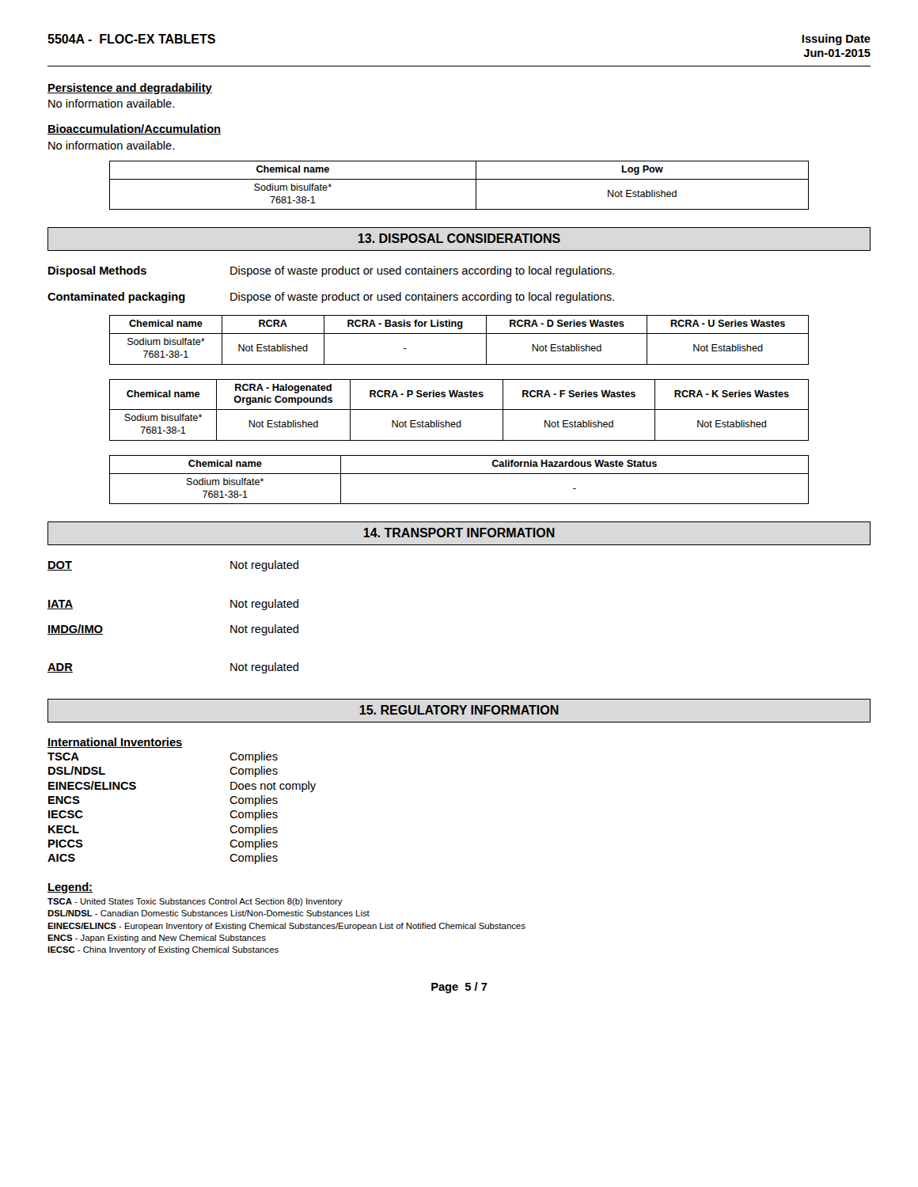5504A - FLOC-EX TABLETS
Issuing Date
Jun-01-2015
Persistence and degradability
No information available.
Bioaccumulation/Accumulation
No information available.
| Chemical name | Log Pow |
| --- | --- |
| Sodium bisulfate* 7681-38-1 | Not Established |
13. DISPOSAL CONSIDERATIONS
Disposal Methods
Dispose of waste product or used containers according to local regulations.
Contaminated packaging
Dispose of waste product or used containers according to local regulations.
| Chemical name | RCRA | RCRA - Basis for Listing | RCRA - D Series Wastes | RCRA - U Series Wastes |
| --- | --- | --- | --- | --- |
| Sodium bisulfate* 7681-38-1 | Not Established | - | Not Established | Not Established |
| Chemical name | RCRA - Halogenated Organic Compounds | RCRA - P Series Wastes | RCRA - F Series Wastes | RCRA - K Series Wastes |
| --- | --- | --- | --- | --- |
| Sodium bisulfate* 7681-38-1 | Not Established | Not Established | Not Established | Not Established |
| Chemical name | California Hazardous Waste Status |
| --- | --- |
| Sodium bisulfate* 7681-38-1 | - |
14. TRANSPORT INFORMATION
DOT
Not regulated
IATA
Not regulated
IMDG/IMO
Not regulated
ADR
Not regulated
15. REGULATORY INFORMATION
International Inventories
TSCA
Complies
DSL/NDSL
Complies
EINECS/ELINCS
Does not comply
ENCS
Complies
IECSC
Complies
KECL
Complies
PICCS
Complies
AICS
Complies
Legend:
TSCA - United States Toxic Substances Control Act Section 8(b) Inventory
DSL/NDSL - Canadian Domestic Substances List/Non-Domestic Substances List
EINECS/ELINCS - European Inventory of Existing Chemical Substances/European List of Notified Chemical Substances
ENCS - Japan Existing and New Chemical Substances
IECSC - China Inventory of Existing Chemical Substances
Page 5 / 7